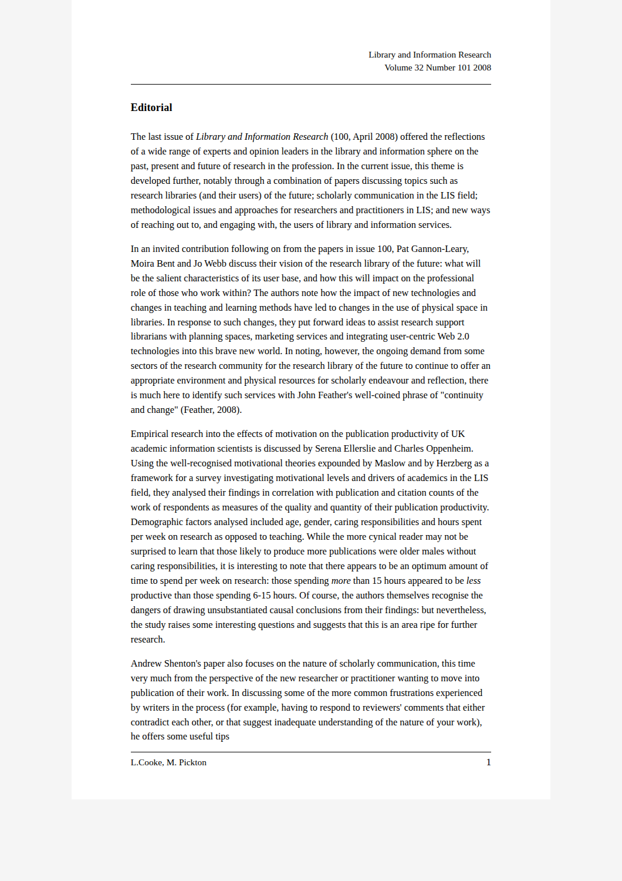Library and Information Research
Volume 32 Number 101 2008
Editorial
The last issue of Library and Information Research (100, April 2008) offered the reflections of a wide range of experts and opinion leaders in the library and information sphere on the past, present and future of research in the profession. In the current issue, this theme is developed further, notably through a combination of papers discussing topics such as research libraries (and their users) of the future; scholarly communication in the LIS field; methodological issues and approaches for researchers and practitioners in LIS; and new ways of reaching out to, and engaging with, the users of library and information services.
In an invited contribution following on from the papers in issue 100, Pat Gannon-Leary, Moira Bent and Jo Webb discuss their vision of the research library of the future: what will be the salient characteristics of its user base, and how this will impact on the professional role of those who work within? The authors note how the impact of new technologies and changes in teaching and learning methods have led to changes in the use of physical space in libraries. In response to such changes, they put forward ideas to assist research support librarians with planning spaces, marketing services and integrating user-centric Web 2.0 technologies into this brave new world. In noting, however, the ongoing demand from some sectors of the research community for the research library of the future to continue to offer an appropriate environment and physical resources for scholarly endeavour and reflection, there is much here to identify such services with John Feather's well-coined phrase of "continuity and change" (Feather, 2008).
Empirical research into the effects of motivation on the publication productivity of UK academic information scientists is discussed by Serena Ellerslie and Charles Oppenheim. Using the well-recognised motivational theories expounded by Maslow and by Herzberg as a framework for a survey investigating motivational levels and drivers of academics in the LIS field, they analysed their findings in correlation with publication and citation counts of the work of respondents as measures of the quality and quantity of their publication productivity. Demographic factors analysed included age, gender, caring responsibilities and hours spent per week on research as opposed to teaching. While the more cynical reader may not be surprised to learn that those likely to produce more publications were older males without caring responsibilities, it is interesting to note that there appears to be an optimum amount of time to spend per week on research: those spending more than 15 hours appeared to be less productive than those spending 6-15 hours. Of course, the authors themselves recognise the dangers of drawing unsubstantiated causal conclusions from their findings: but nevertheless, the study raises some interesting questions and suggests that this is an area ripe for further research.
Andrew Shenton's paper also focuses on the nature of scholarly communication, this time very much from the perspective of the new researcher or practitioner wanting to move into publication of their work. In discussing some of the more common frustrations experienced by writers in the process (for example, having to respond to reviewers' comments that either contradict each other, or that suggest inadequate understanding of the nature of your work), he offers some useful tips
L.Cooke, M. Pickton
1